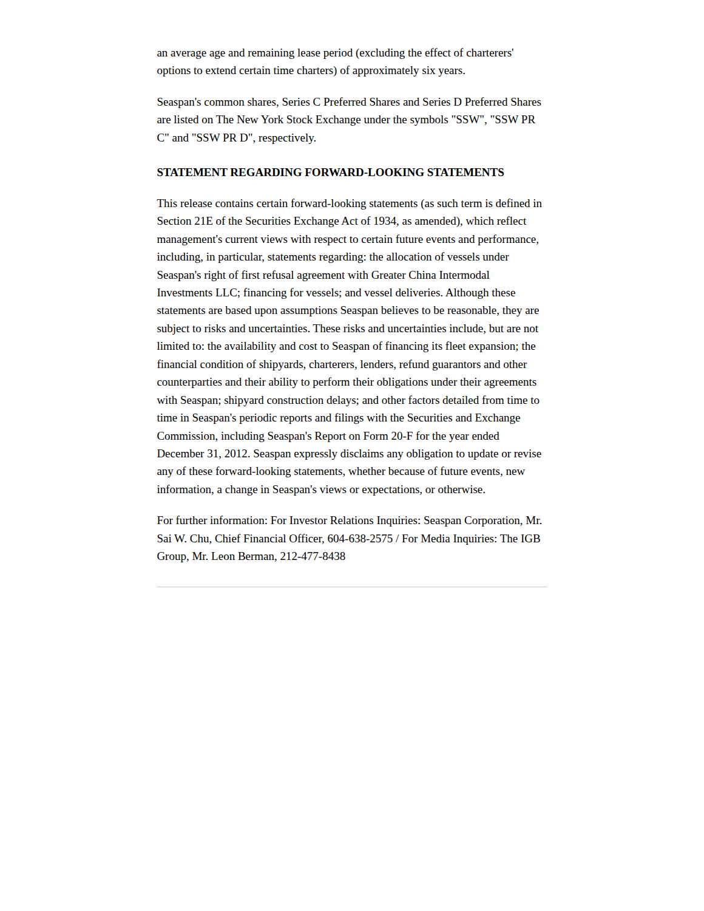an average age and remaining lease period (excluding the effect of charterers' options to extend certain time charters) of approximately six years.
Seaspan's common shares, Series C Preferred Shares and Series D Preferred Shares are listed on The New York Stock Exchange under the symbols "SSW", "SSW PR C" and "SSW PR D", respectively.
STATEMENT REGARDING FORWARD-LOOKING STATEMENTS
This release contains certain forward-looking statements (as such term is defined in Section 21E of the Securities Exchange Act of 1934, as amended), which reflect management's current views with respect to certain future events and performance, including, in particular, statements regarding: the allocation of vessels under Seaspan's right of first refusal agreement with Greater China Intermodal Investments LLC; financing for vessels; and vessel deliveries. Although these statements are based upon assumptions Seaspan believes to be reasonable, they are subject to risks and uncertainties. These risks and uncertainties include, but are not limited to: the availability and cost to Seaspan of financing its fleet expansion; the financial condition of shipyards, charterers, lenders, refund guarantors and other counterparties and their ability to perform their obligations under their agreements with Seaspan; shipyard construction delays; and other factors detailed from time to time in Seaspan's periodic reports and filings with the Securities and Exchange Commission, including Seaspan's Report on Form 20-F for the year ended December 31, 2012. Seaspan expressly disclaims any obligation to update or revise any of these forward-looking statements, whether because of future events, new information, a change in Seaspan's views or expectations, or otherwise.
For further information: For Investor Relations Inquiries: Seaspan Corporation, Mr. Sai W. Chu, Chief Financial Officer, 604-638-2575 / For Media Inquiries: The IGB Group, Mr. Leon Berman, 212-477-8438